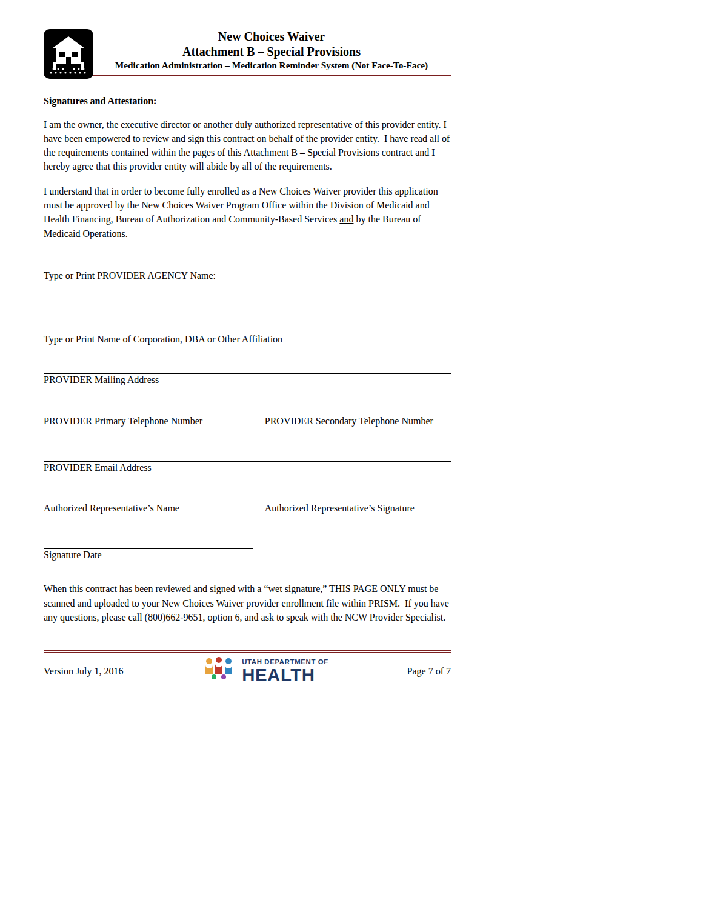New Choices Waiver
Attachment B – Special Provisions
Medication Administration – Medication Reminder System (Not Face-To-Face)
Signatures and Attestation:
I am the owner, the executive director or another duly authorized representative of this provider entity. I have been empowered to review and sign this contract on behalf of the provider entity. I have read all of the requirements contained within the pages of this Attachment B – Special Provisions contract and I hereby agree that this provider entity will abide by all of the requirements.
I understand that in order to become fully enrolled as a New Choices Waiver provider this application must be approved by the New Choices Waiver Program Office within the Division of Medicaid and Health Financing, Bureau of Authorization and Community-Based Services and by the Bureau of Medicaid Operations.
Type or Print PROVIDER AGENCY Name:
Type or Print Name of Corporation, DBA or Other Affiliation
PROVIDER Mailing Address
PROVIDER Primary Telephone Number
PROVIDER Secondary Telephone Number
PROVIDER Email Address
Authorized Representative’s Name
Authorized Representative’s Signature
Signature Date
When this contract has been reviewed and signed with a “wet signature,” THIS PAGE ONLY must be scanned and uploaded to your New Choices Waiver provider enrollment file within PRISM. If you have any questions, please call (800)662-9651, option 6, and ask to speak with the NCW Provider Specialist.
Version July 1, 2016
UTAH DEPARTMENT OF
HEALTH
Page 7 of 7